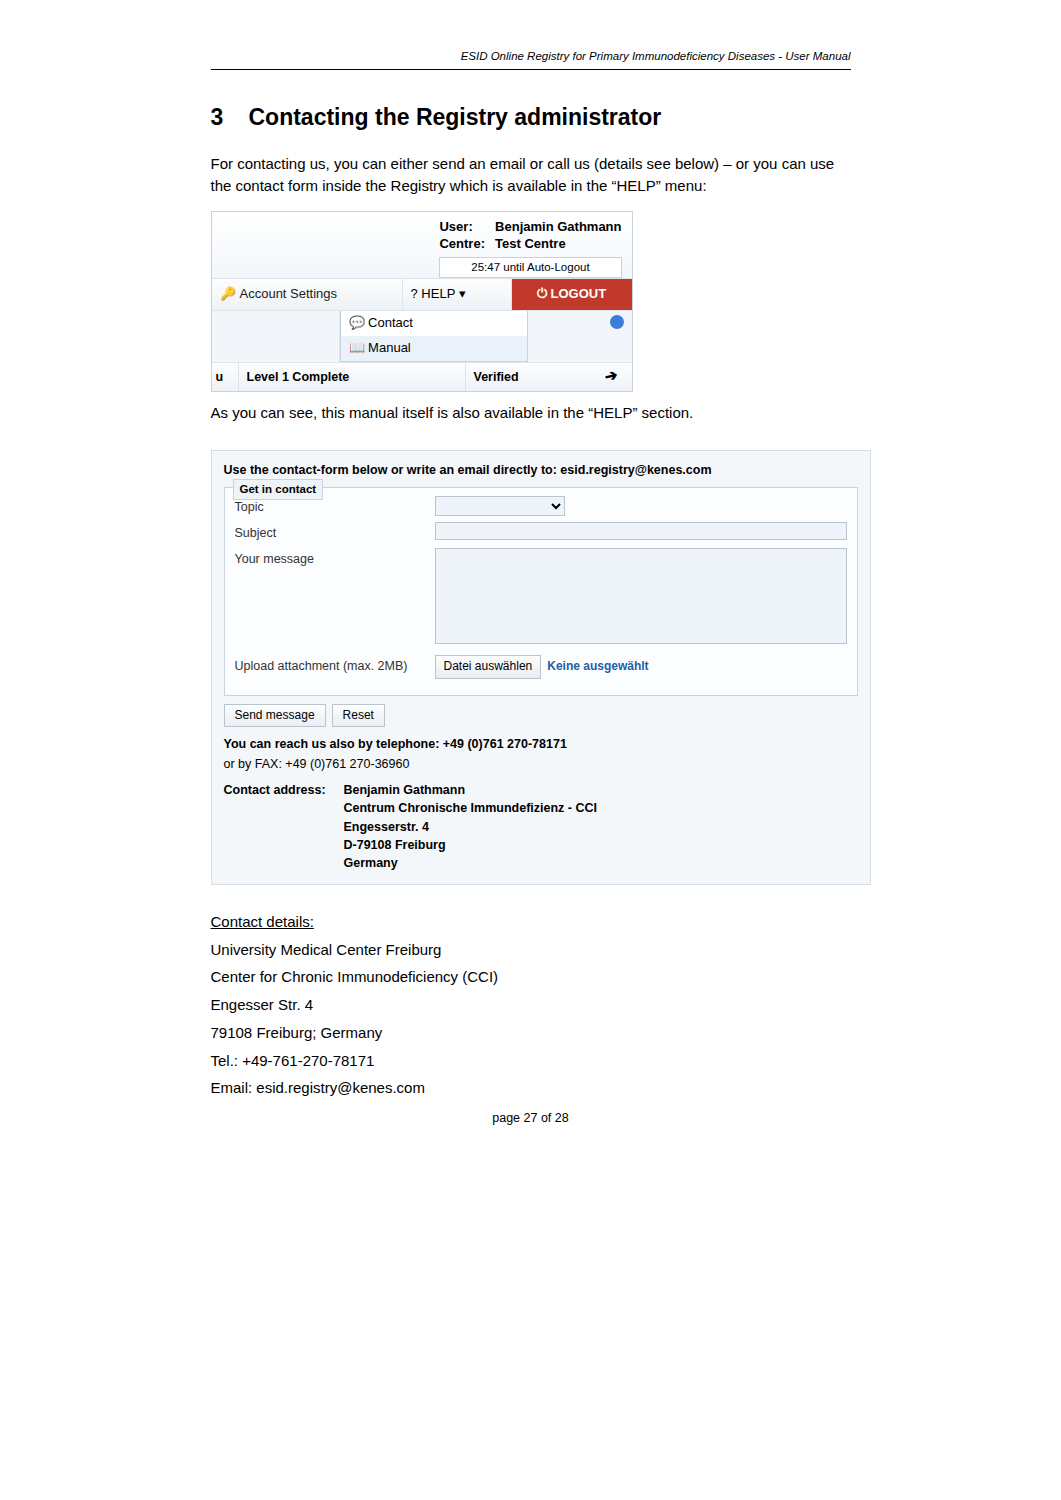ESID Online Registry for Primary Immunodeficiency Diseases - User Manual
3 Contacting the Registry administrator
For contacting us, you can either send an email or call us (details see below) – or you can use the contact form inside the Registry which is available in the “HELP” menu:
User: Benjamin Gathmann
Centre: Test Centre
25:47 until Auto-Logout
🔑Account Settings
? HELP ▾
⏻ LOGOUT
💬 Contact
📖 Manual
u
Level 1 Complete
Verified ➔
As you can see, this manual itself is also available in the “HELP” section.
Use the contact-form below or write an email directly to: esid.registry@kenes.com
Get in contact
Topic
Subject
Your message
Upload attachment (max. 2MB)
Datei auswählen Keine ausgewählt
Send message Reset
You can reach us also by telephone: +49 (0)761 270-78171
or by FAX: +49 (0)761 270-36960
Contact address:
Benjamin Gathmann
Centrum Chronische Immundefizienz - CCI
Engesserstr. 4
D-79108 Freiburg
Germany
Contact details:
University Medical Center Freiburg
Center for Chronic Immunodeficiency (CCI)
Engesser Str. 4
79108 Freiburg; Germany
Tel.: +49-761-270-78171
Email: esid.registry@kenes.com
page 27 of 28